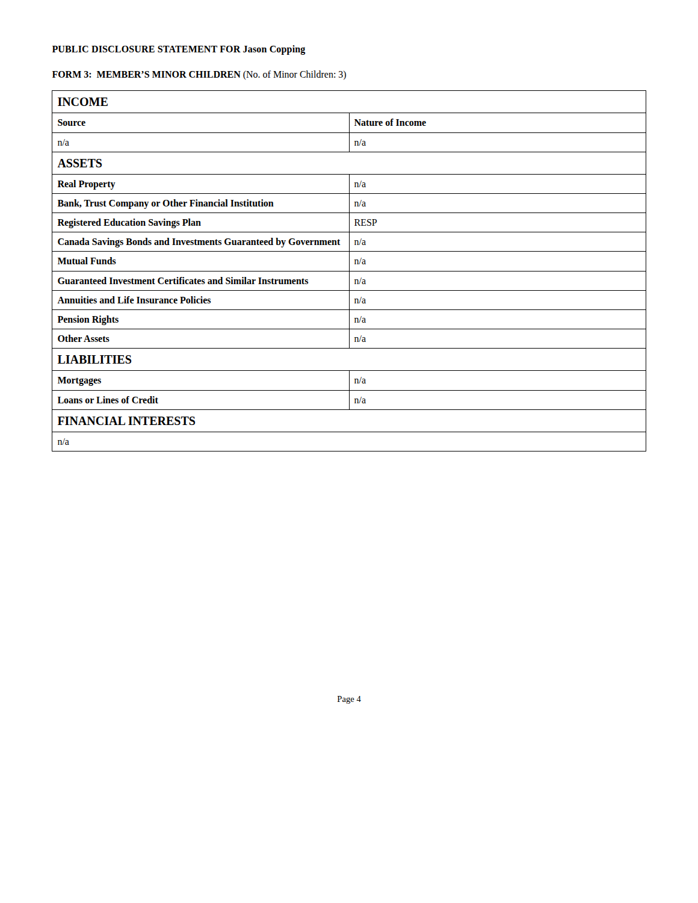PUBLIC DISCLOSURE STATEMENT FOR Jason Copping
FORM 3: MEMBER’S MINOR CHILDREN (No. of Minor Children: 3)
| INCOME |
| Source | Nature of Income |
| n/a | n/a |
| ASSETS |
| Real Property | n/a |
| Bank, Trust Company or Other Financial Institution | n/a |
| Registered Education Savings Plan | RESP |
| Canada Savings Bonds and Investments Guaranteed by Government | n/a |
| Mutual Funds | n/a |
| Guaranteed Investment Certificates and Similar Instruments | n/a |
| Annuities and Life Insurance Policies | n/a |
| Pension Rights | n/a |
| Other Assets | n/a |
| LIABILITIES |
| Mortgages | n/a |
| Loans or Lines of Credit | n/a |
| FINANCIAL INTERESTS |
| n/a |
Page 4